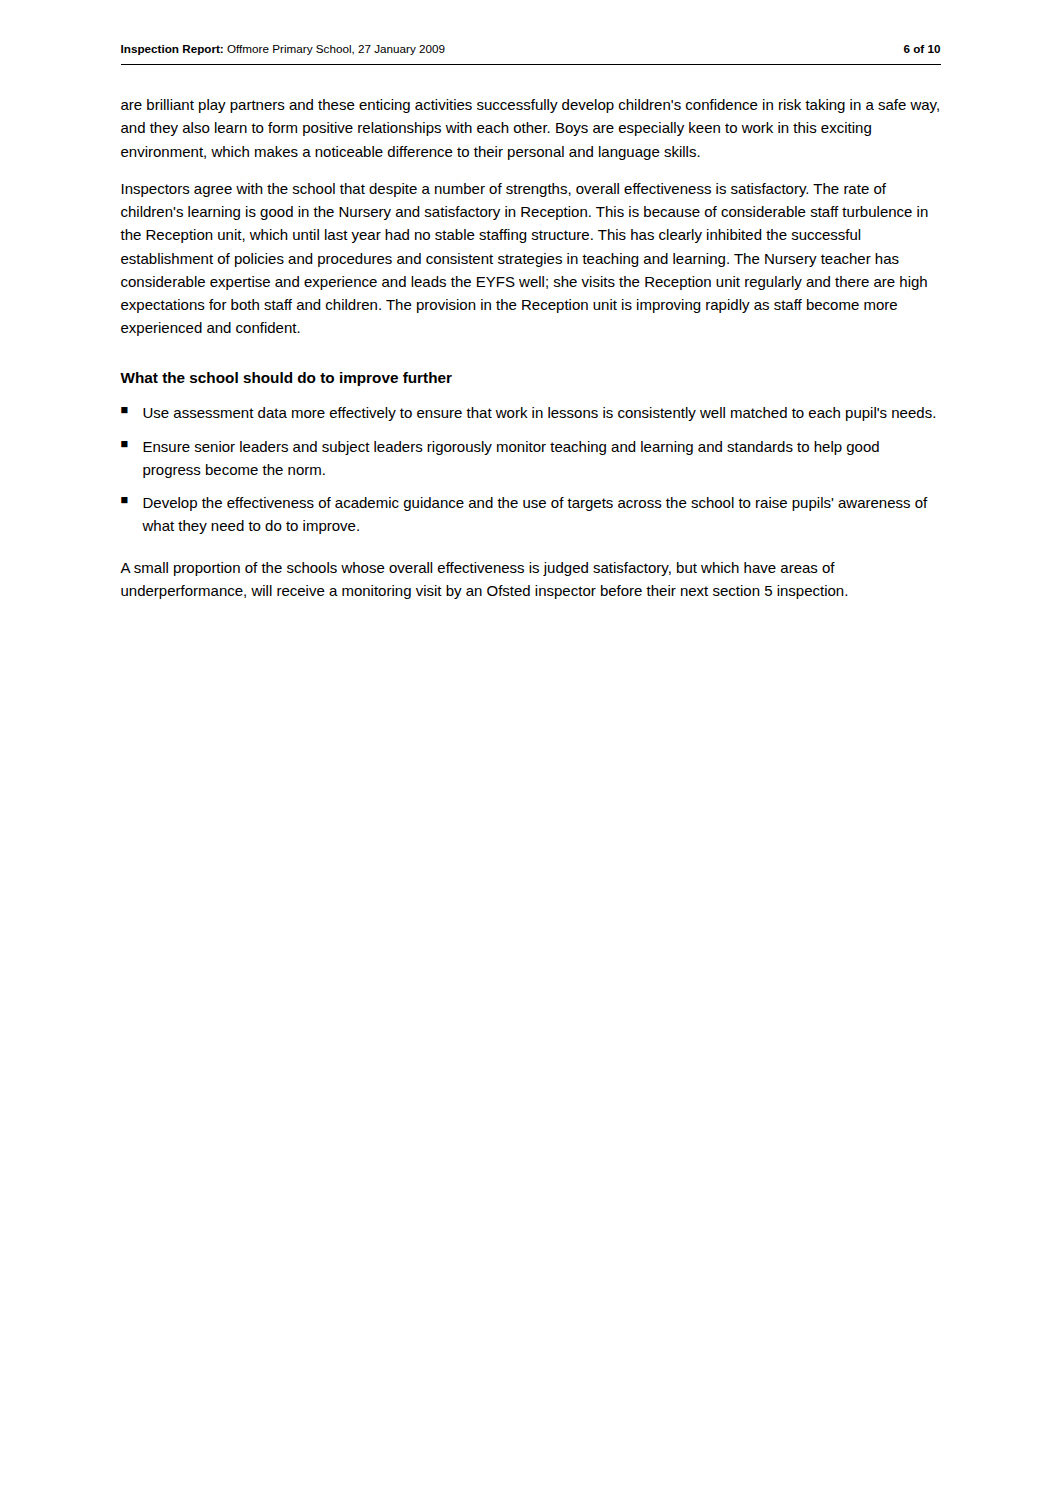Inspection Report: Offmore Primary School, 27 January 2009
6 of 10
are brilliant play partners and these enticing activities successfully develop children's confidence in risk taking in a safe way, and they also learn to form positive relationships with each other. Boys are especially keen to work in this exciting environment, which makes a noticeable difference to their personal and language skills.
Inspectors agree with the school that despite a number of strengths, overall effectiveness is satisfactory. The rate of children's learning is good in the Nursery and satisfactory in Reception. This is because of considerable staff turbulence in the Reception unit, which until last year had no stable staffing structure. This has clearly inhibited the successful establishment of policies and procedures and consistent strategies in teaching and learning. The Nursery teacher has considerable expertise and experience and leads the EYFS well; she visits the Reception unit regularly and there are high expectations for both staff and children. The provision in the Reception unit is improving rapidly as staff become more experienced and confident.
What the school should do to improve further
Use assessment data more effectively to ensure that work in lessons is consistently well matched to each pupil's needs.
Ensure senior leaders and subject leaders rigorously monitor teaching and learning and standards to help good progress become the norm.
Develop the effectiveness of academic guidance and the use of targets across the school to raise pupils' awareness of what they need to do to improve.
A small proportion of the schools whose overall effectiveness is judged satisfactory, but which have areas of underperformance, will receive a monitoring visit by an Ofsted inspector before their next section 5 inspection.